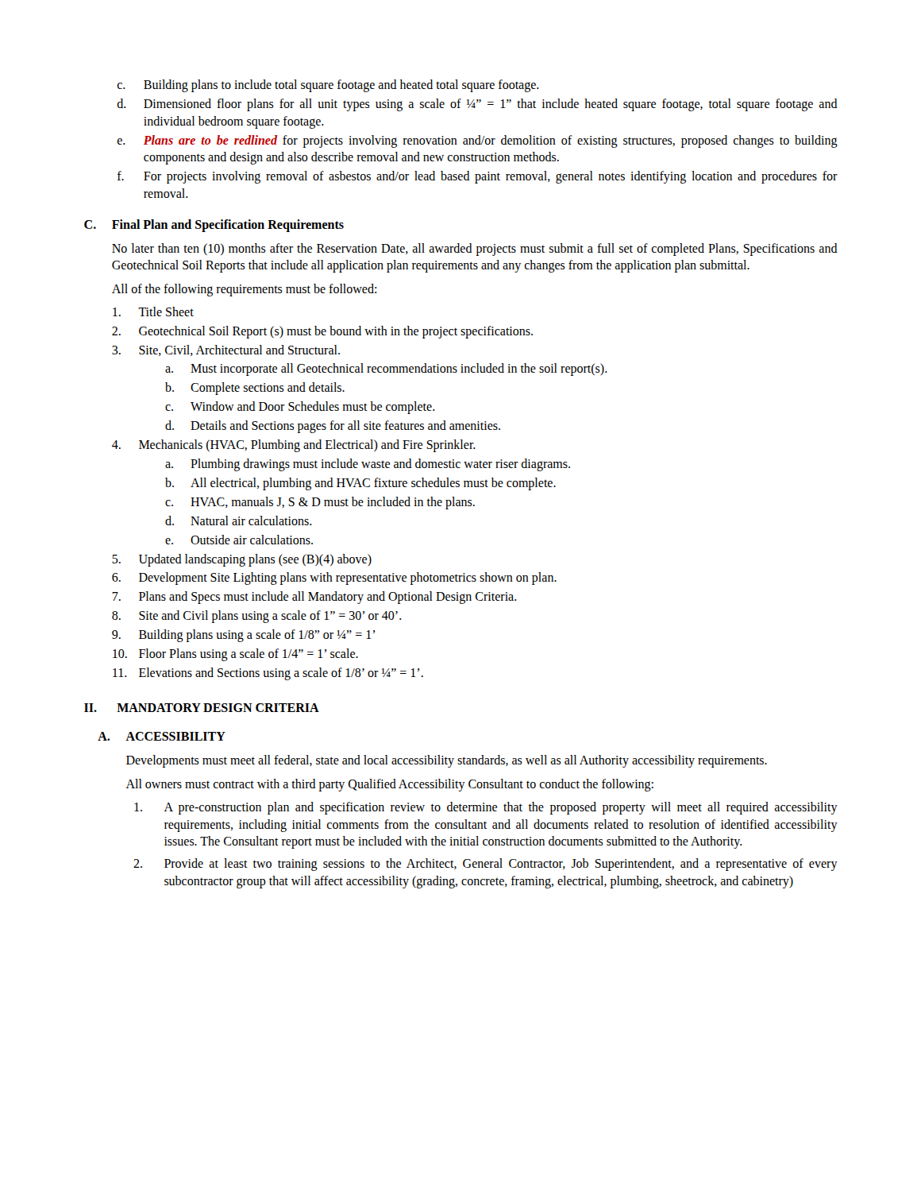c. Building plans to include total square footage and heated total square footage.
d. Dimensioned floor plans for all unit types using a scale of ¼” = 1” that include heated square footage, total square footage and individual bedroom square footage.
e. Plans are to be redlined for projects involving renovation and/or demolition of existing structures, proposed changes to building components and design and also describe removal and new construction methods.
f. For projects involving removal of asbestos and/or lead based paint removal, general notes identifying location and procedures for removal.
C. Final Plan and Specification Requirements
No later than ten (10) months after the Reservation Date, all awarded projects must submit a full set of completed Plans, Specifications and Geotechnical Soil Reports that include all application plan requirements and any changes from the application plan submittal.
All of the following requirements must be followed:
1. Title Sheet
2. Geotechnical Soil Report (s) must be bound with in the project specifications.
3. Site, Civil, Architectural and Structural.
a. Must incorporate all Geotechnical recommendations included in the soil report(s).
b. Complete sections and details.
c. Window and Door Schedules must be complete.
d. Details and Sections pages for all site features and amenities.
4. Mechanicals (HVAC, Plumbing and Electrical) and Fire Sprinkler.
a. Plumbing drawings must include waste and domestic water riser diagrams.
b. All electrical, plumbing and HVAC fixture schedules must be complete.
c. HVAC, manuals J, S & D must be included in the plans.
d. Natural air calculations.
e. Outside air calculations.
5. Updated landscaping plans (see (B)(4) above)
6. Development Site Lighting plans with representative photometrics shown on plan.
7. Plans and Specs must include all Mandatory and Optional Design Criteria.
8. Site and Civil plans using a scale of 1” = 30’ or 40’.
9. Building plans using a scale of 1/8” or ¼” = 1’
10. Floor Plans using a scale of 1/4” = 1’ scale.
11. Elevations and Sections using a scale of 1/8’ or ¼” = 1’.
II. MANDATORY DESIGN CRITERIA
A. ACCESSIBILITY
Developments must meet all federal, state and local accessibility standards, as well as all Authority accessibility requirements.
All owners must contract with a third party Qualified Accessibility Consultant to conduct the following:
1. A pre-construction plan and specification review to determine that the proposed property will meet all required accessibility requirements, including initial comments from the consultant and all documents related to resolution of identified accessibility issues. The Consultant report must be included with the initial construction documents submitted to the Authority.
2. Provide at least two training sessions to the Architect, General Contractor, Job Superintendent, and a representative of every subcontractor group that will affect accessibility (grading, concrete, framing, electrical, plumbing, sheetrock, and cabinetry)